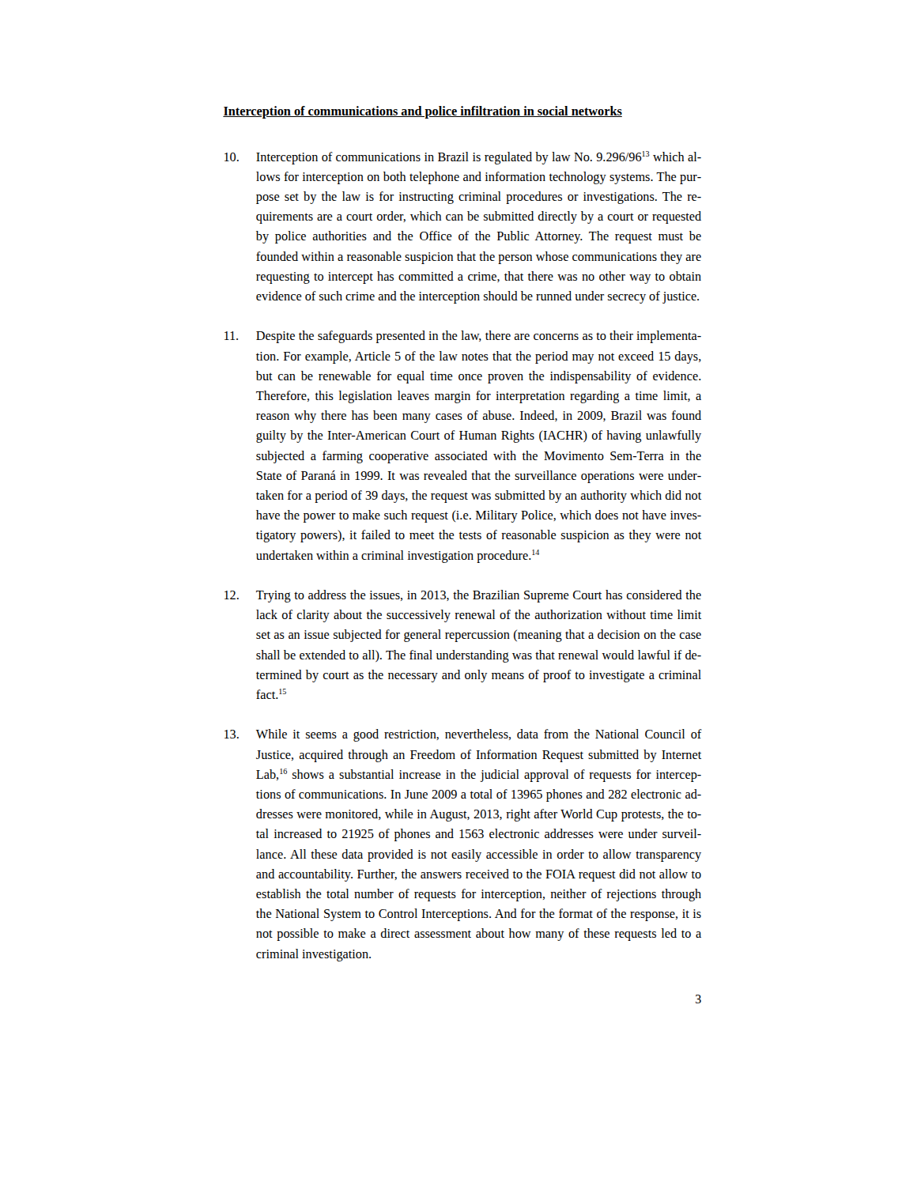Interception of communications and police infiltration in social networks
10. Interception of communications in Brazil is regulated by law No. 9.296/9613 which allows for interception on both telephone and information technology systems. The purpose set by the law is for instructing criminal procedures or investigations. The requirements are a court order, which can be submitted directly by a court or requested by police authorities and the Office of the Public Attorney. The request must be founded within a reasonable suspicion that the person whose communications they are requesting to intercept has committed a crime, that there was no other way to obtain evidence of such crime and the interception should be runned under secrecy of justice.
11. Despite the safeguards presented in the law, there are concerns as to their implementation. For example, Article 5 of the law notes that the period may not exceed 15 days, but can be renewable for equal time once proven the indispensability of evidence. Therefore, this legislation leaves margin for interpretation regarding a time limit, a reason why there has been many cases of abuse. Indeed, in 2009, Brazil was found guilty by the Inter-American Court of Human Rights (IACHR) of having unlawfully subjected a farming cooperative associated with the Movimento Sem-Terra in the State of Paraná in 1999. It was revealed that the surveillance operations were undertaken for a period of 39 days, the request was submitted by an authority which did not have the power to make such request (i.e. Military Police, which does not have investigatory powers), it failed to meet the tests of reasonable suspicion as they were not undertaken within a criminal investigation procedure.14
12. Trying to address the issues, in 2013, the Brazilian Supreme Court has considered the lack of clarity about the successively renewal of the authorization without time limit set as an issue subjected for general repercussion (meaning that a decision on the case shall be extended to all). The final understanding was that renewal would lawful if determined by court as the necessary and only means of proof to investigate a criminal fact.15
13. While it seems a good restriction, nevertheless, data from the National Council of Justice, acquired through an Freedom of Information Request submitted by Internet Lab,16 shows a substantial increase in the judicial approval of requests for interceptions of communications. In June 2009 a total of 13965 phones and 282 electronic addresses were monitored, while in August, 2013, right after World Cup protests, the total increased to 21925 of phones and 1563 electronic addresses were under surveillance. All these data provided is not easily accessible in order to allow transparency and accountability. Further, the answers received to the FOIA request did not allow to establish the total number of requests for interception, neither of rejections through the National System to Control Interceptions. And for the format of the response, it is not possible to make a direct assessment about how many of these requests led to a criminal investigation.
3